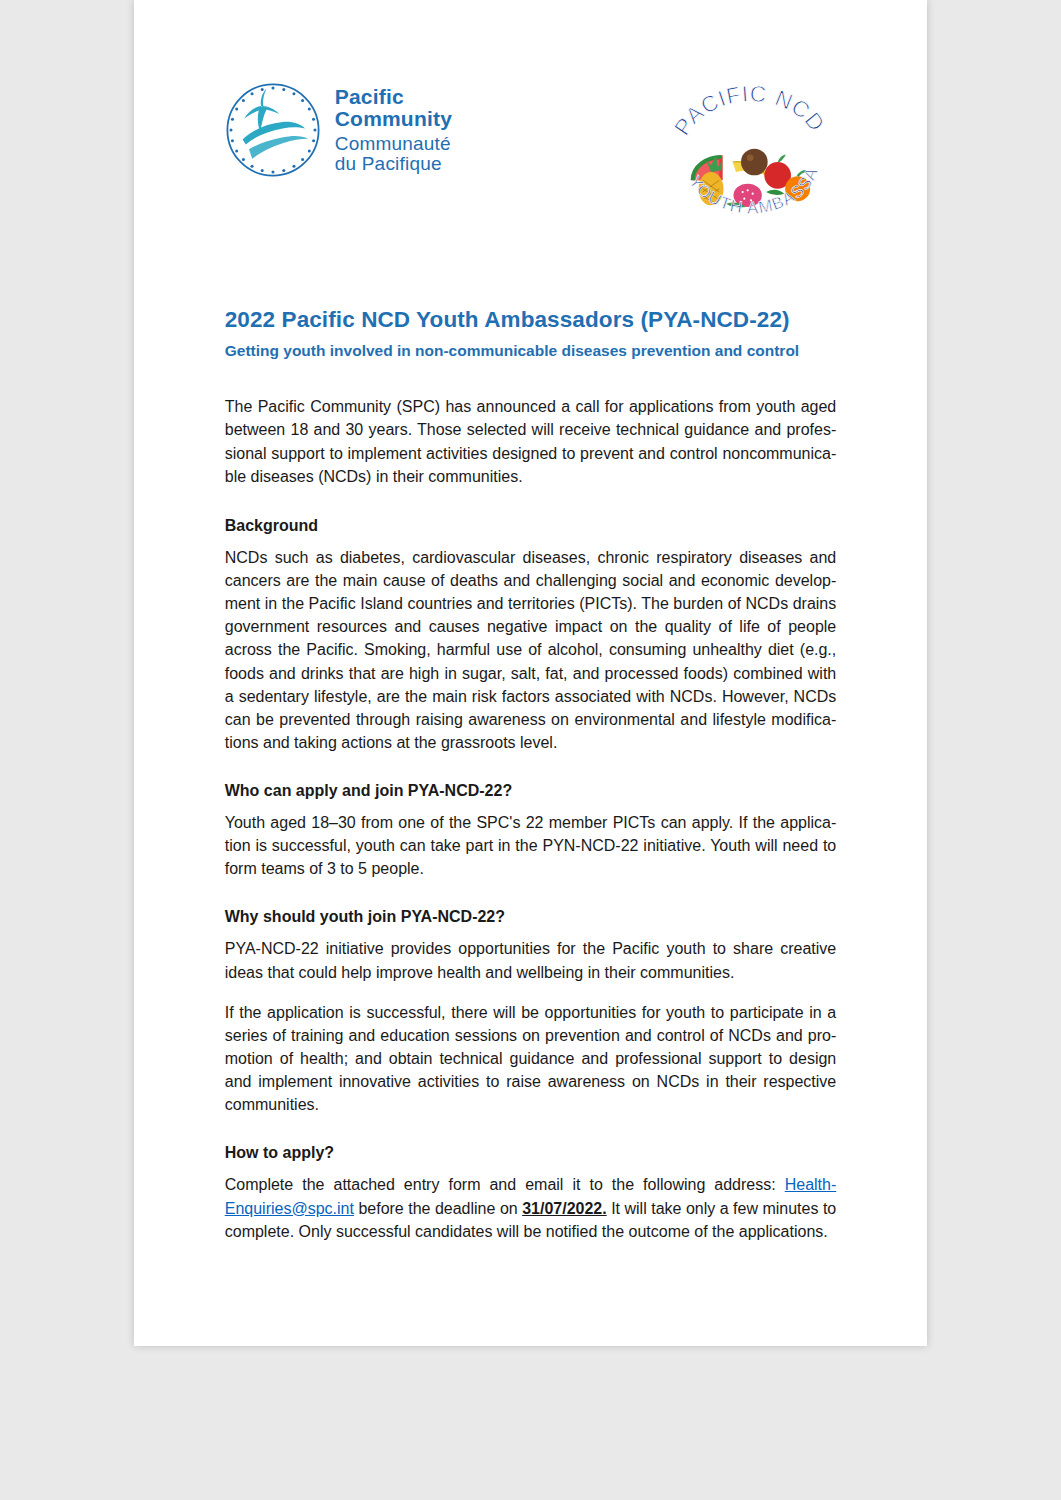Pacific Community Communauté du Pacifique
PACIFIC NCD YOUTH AMBASSADORS
2022 Pacific NCD Youth Ambassadors (PYA-NCD-22)
Getting youth involved in non-communicable diseases prevention and control
The Pacific Community (SPC) has announced a call for applications from youth aged between 18 and 30 years. Those selected will receive technical guidance and professional support to implement activities designed to prevent and control noncommunicable diseases (NCDs) in their communities.
Background
NCDs such as diabetes, cardiovascular diseases, chronic respiratory diseases and cancers are the main cause of deaths and challenging social and economic development in the Pacific Island countries and territories (PICTs). The burden of NCDs drains government resources and causes negative impact on the quality of life of people across the Pacific. Smoking, harmful use of alcohol, consuming unhealthy diet (e.g., foods and drinks that are high in sugar, salt, fat, and processed foods) combined with a sedentary lifestyle, are the main risk factors associated with NCDs. However, NCDs can be prevented through raising awareness on environmental and lifestyle modifications and taking actions at the grassroots level.
Who can apply and join PYA-NCD-22?
Youth aged 18–30 from one of the SPC's 22 member PICTs can apply. If the application is successful, youth can take part in the PYN-NCD-22 initiative. Youth will need to form teams of 3 to 5 people.
Why should youth join PYA-NCD-22?
PYA-NCD-22 initiative provides opportunities for the Pacific youth to share creative ideas that could help improve health and wellbeing in their communities.
If the application is successful, there will be opportunities for youth to participate in a series of training and education sessions on prevention and control of NCDs and promotion of health; and obtain technical guidance and professional support to design and implement innovative activities to raise awareness on NCDs in their respective communities.
How to apply?
Complete the attached entry form and email it to the following address: Health-Enquiries@spc.int before the deadline on 31/07/2022. It will take only a few minutes to complete. Only successful candidates will be notified the outcome of the applications.